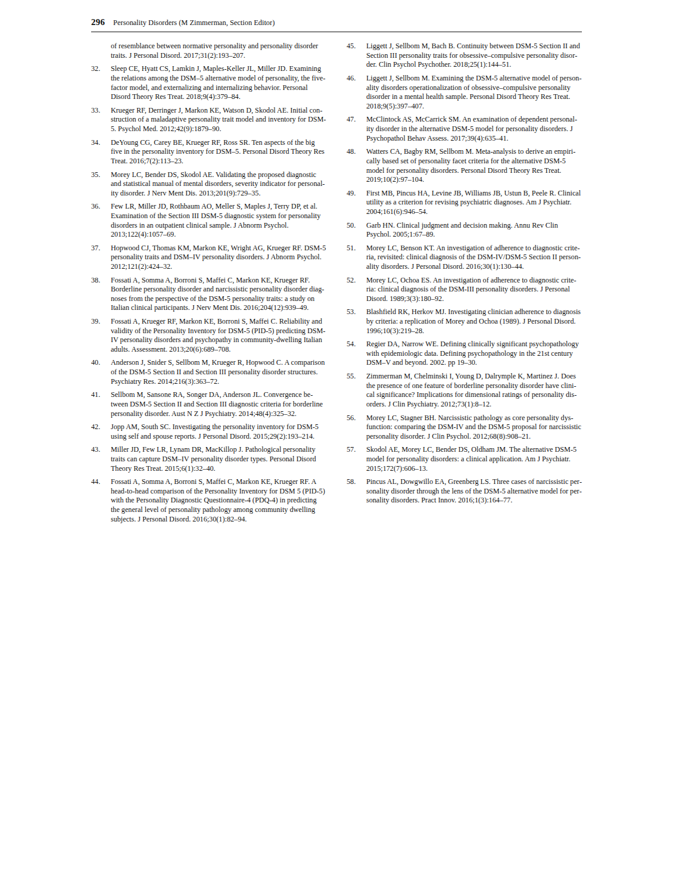296 Personality Disorders (M Zimmerman, Section Editor)
of resemblance between normative personality and personality disorder traits. J Personal Disord. 2017;31(2):193–207.
32. Sleep CE, Hyatt CS, Lamkin J, Maples-Keller JL, Miller JD. Examining the relations among the DSM–5 alternative model of personality, the five-factor model, and externalizing and internalizing behavior. Personal Disord Theory Res Treat. 2018;9(4):379–84.
33. Krueger RF, Derringer J, Markon KE, Watson D, Skodol AE. Initial construction of a maladaptive personality trait model and inventory for DSM-5. Psychol Med. 2012;42(9):1879–90.
34. DeYoung CG, Carey BE, Krueger RF, Ross SR. Ten aspects of the big five in the personality inventory for DSM–5. Personal Disord Theory Res Treat. 2016;7(2):113–23.
35. Morey LC, Bender DS, Skodol AE. Validating the proposed diagnostic and statistical manual of mental disorders, severity indicator for personality disorder. J Nerv Ment Dis. 2013;201(9):729–35.
36. Few LR, Miller JD, Rothbaum AO, Meller S, Maples J, Terry DP, et al. Examination of the Section III DSM-5 diagnostic system for personality disorders in an outpatient clinical sample. J Abnorm Psychol. 2013;122(4):1057–69.
37. Hopwood CJ, Thomas KM, Markon KE, Wright AG, Krueger RF. DSM-5 personality traits and DSM–IV personality disorders. J Abnorm Psychol. 2012;121(2):424–32.
38. Fossati A, Somma A, Borroni S, Maffei C, Markon KE, Krueger RF. Borderline personality disorder and narcissistic personality disorder diagnoses from the perspective of the DSM-5 personality traits: a study on Italian clinical participants. J Nerv Ment Dis. 2016;204(12):939–49.
39. Fossati A, Krueger RF, Markon KE, Borroni S, Maffei C. Reliability and validity of the Personality Inventory for DSM-5 (PID-5) predicting DSM-IV personality disorders and psychopathy in community-dwelling Italian adults. Assessment. 2013;20(6):689–708.
40. Anderson J, Snider S, Sellbom M, Krueger R, Hopwood C. A comparison of the DSM-5 Section II and Section III personality disorder structures. Psychiatry Res. 2014;216(3):363–72.
41. Sellbom M, Sansone RA, Songer DA, Anderson JL. Convergence between DSM-5 Section II and Section III diagnostic criteria for borderline personality disorder. Aust N Z J Psychiatry. 2014;48(4):325–32.
42. Jopp AM, South SC. Investigating the personality inventory for DSM-5 using self and spouse reports. J Personal Disord. 2015;29(2):193–214.
43. Miller JD, Few LR, Lynam DR, MacKillop J. Pathological personality traits can capture DSM–IV personality disorder types. Personal Disord Theory Res Treat. 2015;6(1):32–40.
44. Fossati A, Somma A, Borroni S, Maffei C, Markon KE, Krueger RF. A head-to-head comparison of the Personality Inventory for DSM 5 (PID-5) with the Personality Diagnostic Questionnaire-4 (PDQ-4) in predicting the general level of personality pathology among community dwelling subjects. J Personal Disord. 2016;30(1):82–94.
45. Liggett J, Sellbom M, Bach B. Continuity between DSM-5 Section II and Section III personality traits for obsessive–compulsive personality disorder. Clin Psychol Psychother. 2018;25(1):144–51.
46. Liggett J, Sellbom M. Examining the DSM-5 alternative model of personality disorders operationalization of obsessive–compulsive personality disorder in a mental health sample. Personal Disord Theory Res Treat. 2018;9(5):397–407.
47. McClintock AS, McCarrick SM. An examination of dependent personality disorder in the alternative DSM-5 model for personality disorders. J Psychopathol Behav Assess. 2017;39(4):635–41.
48. Watters CA, Bagby RM, Sellbom M. Meta-analysis to derive an empirically based set of personality facet criteria for the alternative DSM-5 model for personality disorders. Personal Disord Theory Res Treat. 2019;10(2):97–104.
49. First MB, Pincus HA, Levine JB, Williams JB, Ustun B, Peele R. Clinical utility as a criterion for revising psychiatric diagnoses. Am J Psychiatr. 2004;161(6):946–54.
50. Garb HN. Clinical judgment and decision making. Annu Rev Clin Psychol. 2005;1:67–89.
51. Morey LC, Benson KT. An investigation of adherence to diagnostic criteria, revisited: clinical diagnosis of the DSM-IV/DSM-5 Section II personality disorders. J Personal Disord. 2016;30(1):130–44.
52. Morey LC, Ochoa ES. An investigation of adherence to diagnostic criteria: clinical diagnosis of the DSM-III personality disorders. J Personal Disord. 1989;3(3):180–92.
53. Blashfield RK, Herkov MJ. Investigating clinician adherence to diagnosis by criteria: a replication of Morey and Ochoa (1989). J Personal Disord. 1996;10(3):219–28.
54. Regier DA, Narrow WE. Defining clinically significant psychopathology with epidemiologic data. Defining psychopathology in the 21st century DSM–V and beyond. 2002. pp 19–30.
55. Zimmerman M, Chelminski I, Young D, Dalrymple K, Martinez J. Does the presence of one feature of borderline personality disorder have clinical significance? Implications for dimensional ratings of personality disorders. J Clin Psychiatry. 2012;73(1):8–12.
56. Morey LC, Stagner BH. Narcissistic pathology as core personality dysfunction: comparing the DSM-IV and the DSM-5 proposal for narcissistic personality disorder. J Clin Psychol. 2012;68(8):908–21.
57. Skodol AE, Morey LC, Bender DS, Oldham JM. The alternative DSM-5 model for personality disorders: a clinical application. Am J Psychiatr. 2015;172(7):606–13.
58. Pincus AL, Dowgwillo EA, Greenberg LS. Three cases of narcissistic personality disorder through the lens of the DSM-5 alternative model for personality disorders. Pract Innov. 2016;1(3):164–77.